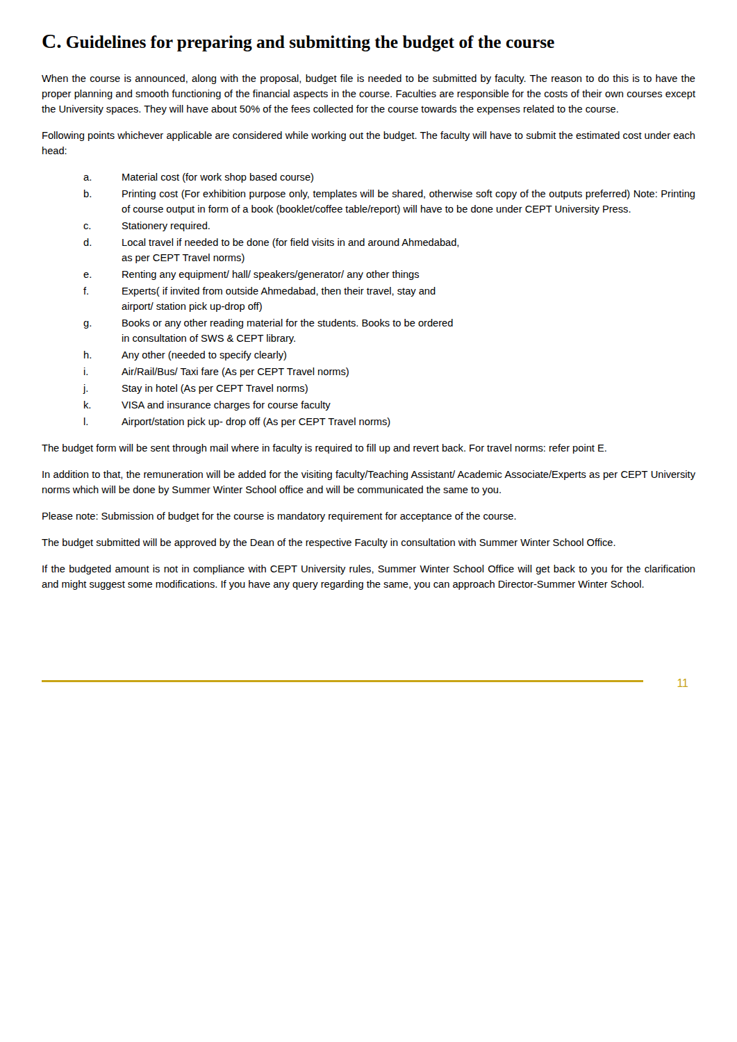C. Guidelines for preparing and submitting the budget of the course
When the course is announced, along with the proposal, budget file is needed to be submitted by faculty. The reason to do this is to have the proper planning and smooth functioning of the financial aspects in the course. Faculties are responsible for the costs of their own courses except the University spaces. They will have about 50% of the fees collected for the course towards the expenses related to the course.
Following points whichever applicable are considered while working out the budget. The faculty will have to submit the estimated cost under each head:
Material cost (for work shop based course)
Printing cost (For exhibition purpose only, templates will be shared, otherwise soft copy of the outputs preferred) Note: Printing of course output in form of a book (booklet/coffee table/report) will have to be done under CEPT University Press.
Stationery required.
Local travel if needed to be done (for field visits in and around Ahmedabad,
as per CEPT Travel norms)
Renting any equipment/ hall/ speakers/generator/ any other things
Experts( if invited from outside Ahmedabad, then their travel, stay and
airport/ station pick up-drop off)
Books or any other reading material for the students. Books to be ordered
in consultation of SWS & CEPT library.
Any other (needed to specify clearly)
Air/Rail/Bus/ Taxi fare (As per CEPT Travel norms)
Stay in hotel (As per CEPT Travel norms)
VISA and insurance charges for course faculty
Airport/station pick up- drop off (As per CEPT Travel norms)
The budget form will be sent through mail where in faculty is required to fill up and revert back. For travel norms: refer point E.
In addition to that, the remuneration will be added for the visiting faculty/Teaching Assistant/ Academic Associate/Experts as per CEPT University norms which will be done by Summer Winter School office and will be communicated the same to you.
Please note: Submission of budget for the course is mandatory requirement for acceptance of the course.
The budget submitted will be approved by the Dean of the respective Faculty in consultation with Summer Winter School Office.
If the budgeted amount is not in compliance with CEPT University rules, Summer Winter School Office will get back to you for the clarification and might suggest some modifications. If you have any query regarding the same, you can approach Director-Summer Winter School.
11